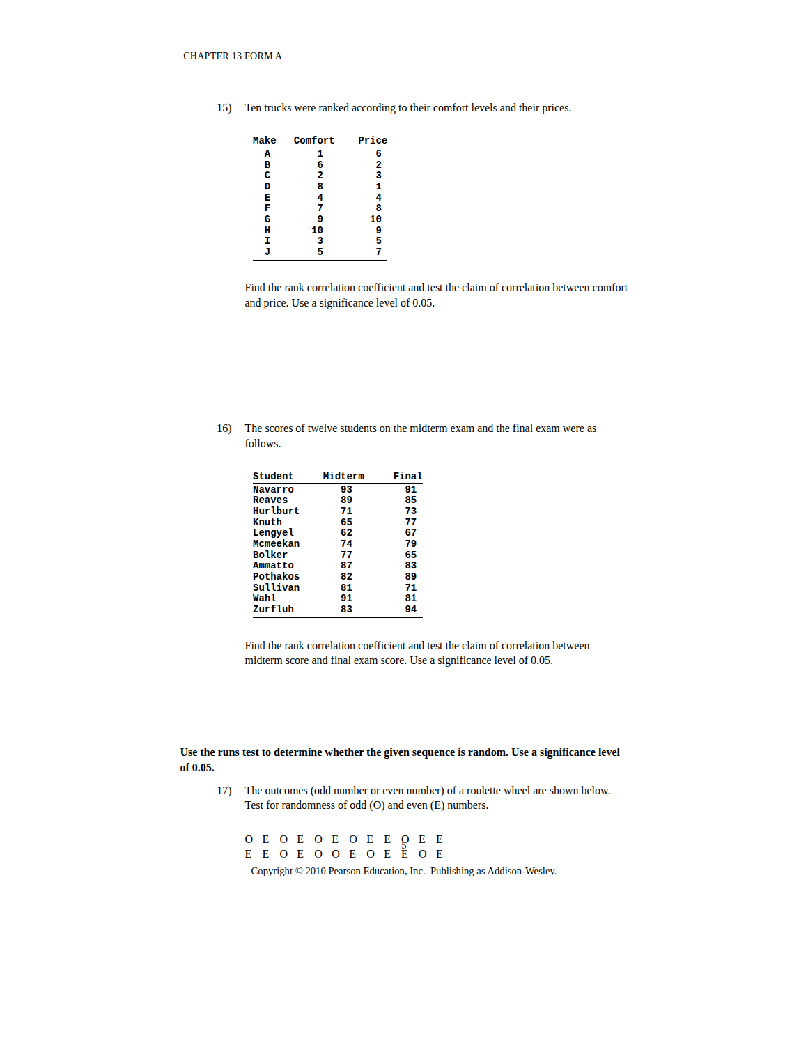CHAPTER 13 FORM A
15)
Ten trucks were ranked according to their comfort levels and their prices.
Make Comfort Price A 1 6 B 6 2 C 2 3 D 8 1 E 4 4 F 7 8 G 9 10 H 10 9 I 3 5 J 5 7
Find the rank correlation coefficient and test the claim of correlation between comfort and price. Use a significance level of 0.05.
16)
The scores of twelve students on the midterm exam and the final exam were as follows.
Student Midterm Final Navarro 93 91 Reaves 89 85 Hurlburt 71 73 Knuth 65 77 Lengyel 62 67 Mcmeekan 74 79 Bolker 77 65 Ammatto 87 83 Pothakos 82 89 Sullivan 81 71 Wahl 91 81 Zurfluh 83 94
Find the rank correlation coefficient and test the claim of correlation between midterm score and final exam score. Use a significance level of 0.05.
Use the runs test to determine whether the given sequence is random. Use a significance level of 0.05.
17)
The outcomes (odd number or even number) of a roulette wheel are shown below. Test for randomness of odd (O) and even (E) numbers.
OEOEOEOEEOEE
EEOEOOEOEEOE
5
Copyright © 2010 Pearson Education, Inc. Publishing as Addison-Wesley.